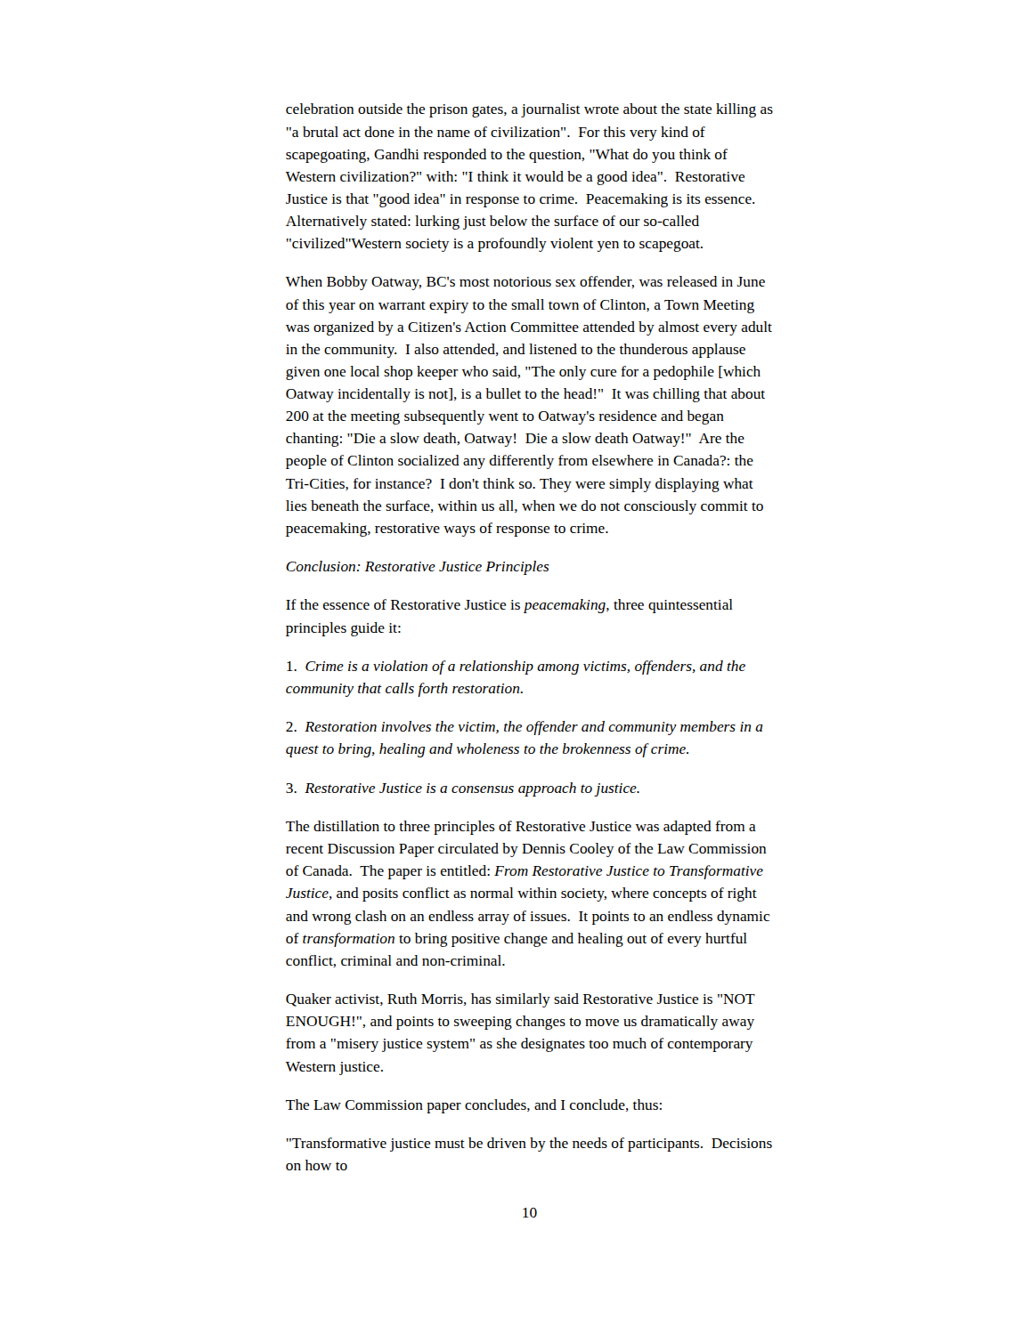celebration outside the prison gates, a journalist wrote about the state killing as "a brutal act done in the name of civilization". For this very kind of scapegoating, Gandhi responded to the question, "What do you think of Western civilization?" with: "I think it would be a good idea". Restorative Justice is that "good idea" in response to crime. Peacemaking is its essence. Alternatively stated: lurking just below the surface of our so-called "civilized"Western society is a profoundly violent yen to scapegoat.
When Bobby Oatway, BC's most notorious sex offender, was released in June of this year on warrant expiry to the small town of Clinton, a Town Meeting was organized by a Citizen's Action Committee attended by almost every adult in the community. I also attended, and listened to the thunderous applause given one local shop keeper who said, "The only cure for a pedophile [which Oatway incidentally is not], is a bullet to the head!" It was chilling that about 200 at the meeting subsequently went to Oatway's residence and began chanting: "Die a slow death, Oatway! Die a slow death Oatway!" Are the people of Clinton socialized any differently from elsewhere in Canada?: the Tri-Cities, for instance? I don't think so. They were simply displaying what lies beneath the surface, within us all, when we do not consciously commit to peacemaking, restorative ways of response to crime.
Conclusion: Restorative Justice Principles
If the essence of Restorative Justice is peacemaking, three quintessential principles guide it:
1. Crime is a violation of a relationship among victims, offenders, and the community that calls forth restoration.
2. Restoration involves the victim, the offender and community members in a quest to bring, healing and wholeness to the brokenness of crime.
3. Restorative Justice is a consensus approach to justice.
The distillation to three principles of Restorative Justice was adapted from a recent Discussion Paper circulated by Dennis Cooley of the Law Commission of Canada. The paper is entitled: From Restorative Justice to Transformative Justice, and posits conflict as normal within society, where concepts of right and wrong clash on an endless array of issues. It points to an endless dynamic of transformation to bring positive change and healing out of every hurtful conflict, criminal and non-criminal.
Quaker activist, Ruth Morris, has similarly said Restorative Justice is "NOT ENOUGH!", and points to sweeping changes to move us dramatically away from a "misery justice system" as she designates too much of contemporary Western justice.
The Law Commission paper concludes, and I conclude, thus:
"Transformative justice must be driven by the needs of participants. Decisions on how to
10